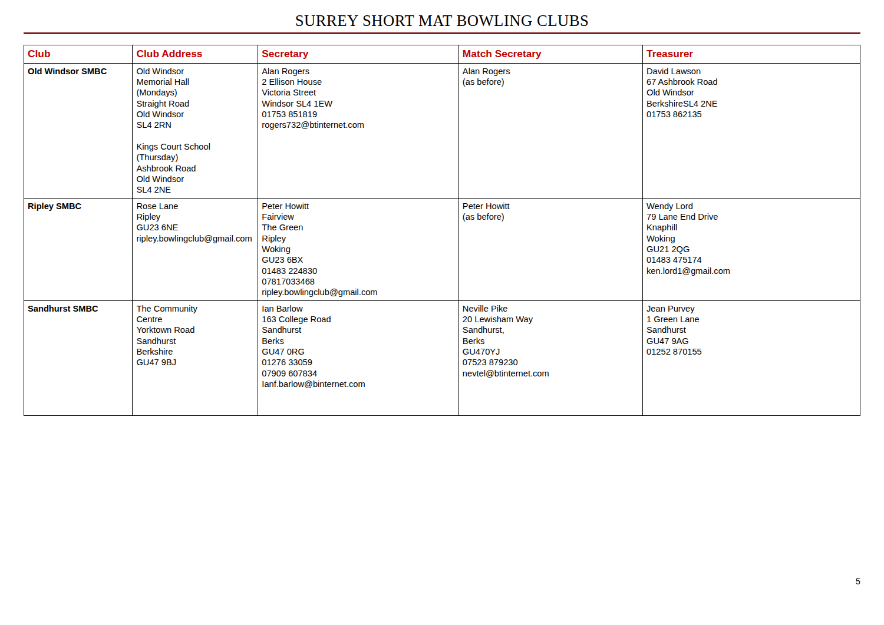SURREY SHORT MAT BOWLING CLUBS
| Club | Club Address | Secretary | Match Secretary | Treasurer |
| --- | --- | --- | --- | --- |
| Old Windsor SMBC | Old Windsor Memorial Hall (Mondays) Straight Road Old Windsor SL4 2RN Kings Court School (Thursday) Ashbrook Road Old Windsor SL4 2NE | Alan Rogers 2 Ellison House Victoria Street Windsor SL4 1EW 01753 851819 rogers732@btinternet.com | Alan Rogers (as before) | David Lawson 67 Ashbrook Road Old Windsor BerkshireSL4 2NE 01753 862135 |
| Ripley SMBC | Rose Lane Ripley GU23 6NE ripley.bowlingclub@gmail.com | Peter Howitt Fairview The Green Ripley Woking GU23 6BX 01483 224830 07817033468 ripley.bowlingclub@gmail.com | Peter Howitt (as before) | Wendy Lord 79 Lane End Drive Knaphill Woking GU21 2QG 01483 475174 ken.lord1@gmail.com |
| Sandhurst SMBC | The Community Centre Yorktown Road Sandhurst Berkshire GU47 9BJ | Ian Barlow 163 College Road Sandhurst Berks GU47 0RG 01276 33059 07909 607834 Ianf.barlow@binternet.com | Neville Pike 20 Lewisham Way Sandhurst, Berks GU470YJ 07523 879230 nevtel@btinternet.com | Jean Purvey 1 Green Lane Sandhurst GU47 9AG 01252 870155 |
5